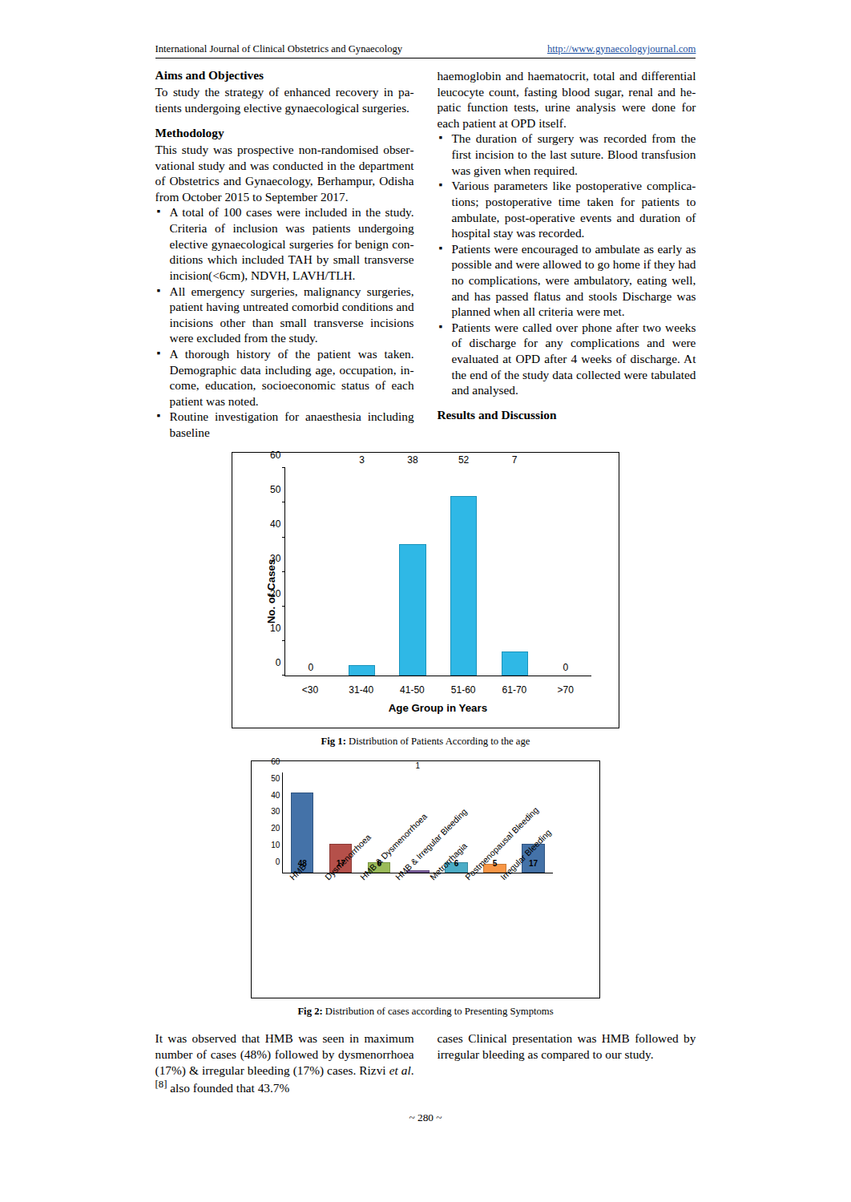International Journal of Clinical Obstetrics and Gynaecology http://www.gynaecologyjournal.com
Aims and Objectives
To study the strategy of enhanced recovery in patients undergoing elective gynaecological surgeries.
Methodology
This study was prospective non-randomised observational study and was conducted in the department of Obstetrics and Gynaecology, Berhampur, Odisha from October 2015 to September 2017.
A total of 100 cases were included in the study. Criteria of inclusion was patients undergoing elective gynaecological surgeries for benign conditions which included TAH by small transverse incision(<6cm), NDVH, LAVH/TLH.
All emergency surgeries, malignancy surgeries, patient having untreated comorbid conditions and incisions other than small transverse incisions were excluded from the study.
A thorough history of the patient was taken. Demographic data including age, occupation, income, education, socioeconomic status of each patient was noted.
Routine investigation for anaesthesia including baseline
haemoglobin and haematocrit, total and differential leucocyte count, fasting blood sugar, renal and hepatic function tests, urine analysis were done for each patient at OPD itself.
The duration of surgery was recorded from the first incision to the last suture. Blood transfusion was given when required.
Various parameters like postoperative complications; postoperative time taken for patients to ambulate, post-operative events and duration of hospital stay was recorded.
Patients were encouraged to ambulate as early as possible and were allowed to go home if they had no complications, were ambulatory, eating well, and has passed flatus and stools Discharge was planned when all criteria were met.
Patients were called over phone after two weeks of discharge for any complications and were evaluated at OPD after 4 weeks of discharge. At the end of the study data collected were tabulated and analysed.
Results and Discussion
No. of Cases
0
10
20
30
40
50
60
0
3
38
52
7
0
<30 31-40 41-50 51-60 61-70 >70
Age Group in Years
Fig 1: Distribution of Patients According to the age
0
10
20
30
40
50
60
48
17
6
1
6
5
17
HMB Dysmenorrhoea HMB & Dysmenorrhoea HMB & Irregular Bleeding Metrorrhagia Postmenopausal Bleeding Irregular Bleeding
Fig 2: Distribution of cases according to Presenting Symptoms
It was observed that HMB was seen in maximum number of cases (48%) followed by dysmenorrhoea (17%) & irregular bleeding (17%) cases. Rizvi et al. [8] also founded that 43.7%
cases Clinical presentation was HMB followed by irregular bleeding as compared to our study.
~ 280 ~